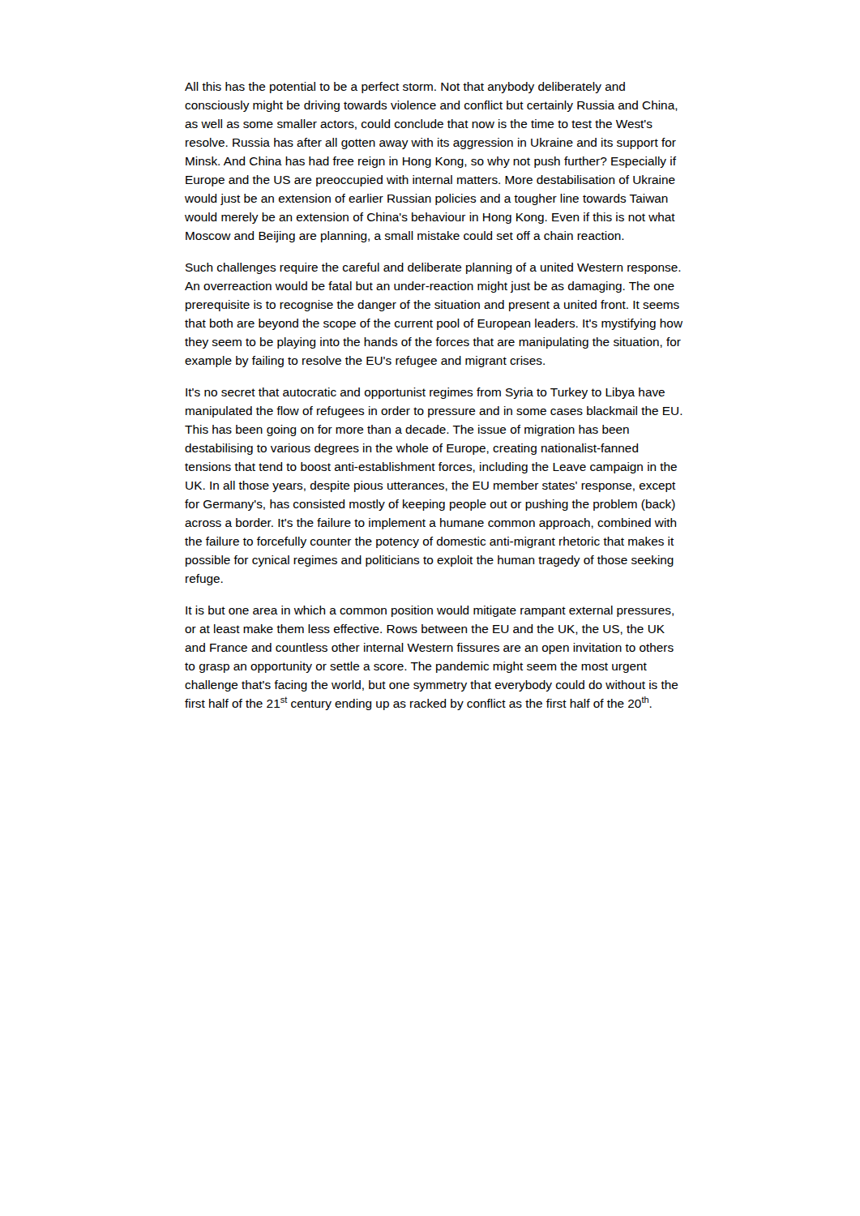All this has the potential to be a perfect storm. Not that anybody deliberately and consciously might be driving towards violence and conflict but certainly Russia and China, as well as some smaller actors, could conclude that now is the time to test the West's resolve. Russia has after all gotten away with its aggression in Ukraine and its support for Minsk. And China has had free reign in Hong Kong, so why not push further? Especially if Europe and the US are preoccupied with internal matters. More destabilisation of Ukraine would just be an extension of earlier Russian policies and a tougher line towards Taiwan would merely be an extension of China's behaviour in Hong Kong. Even if this is not what Moscow and Beijing are planning, a small mistake could set off a chain reaction.
Such challenges require the careful and deliberate planning of a united Western response. An overreaction would be fatal but an under-reaction might just be as damaging. The one prerequisite is to recognise the danger of the situation and present a united front. It seems that both are beyond the scope of the current pool of European leaders. It's mystifying how they seem to be playing into the hands of the forces that are manipulating the situation, for example by failing to resolve the EU's refugee and migrant crises.
It's no secret that autocratic and opportunist regimes from Syria to Turkey to Libya have manipulated the flow of refugees in order to pressure and in some cases blackmail the EU. This has been going on for more than a decade. The issue of migration has been destabilising to various degrees in the whole of Europe, creating nationalist-fanned tensions that tend to boost anti-establishment forces, including the Leave campaign in the UK. In all those years, despite pious utterances, the EU member states' response, except for Germany's, has consisted mostly of keeping people out or pushing the problem (back) across a border. It's the failure to implement a humane common approach, combined with the failure to forcefully counter the potency of domestic anti-migrant rhetoric that makes it possible for cynical regimes and politicians to exploit the human tragedy of those seeking refuge.
It is but one area in which a common position would mitigate rampant external pressures, or at least make them less effective. Rows between the EU and the UK, the US, the UK and France and countless other internal Western fissures are an open invitation to others to grasp an opportunity or settle a score. The pandemic might seem the most urgent challenge that's facing the world, but one symmetry that everybody could do without is the first half of the 21st century ending up as racked by conflict as the first half of the 20th.